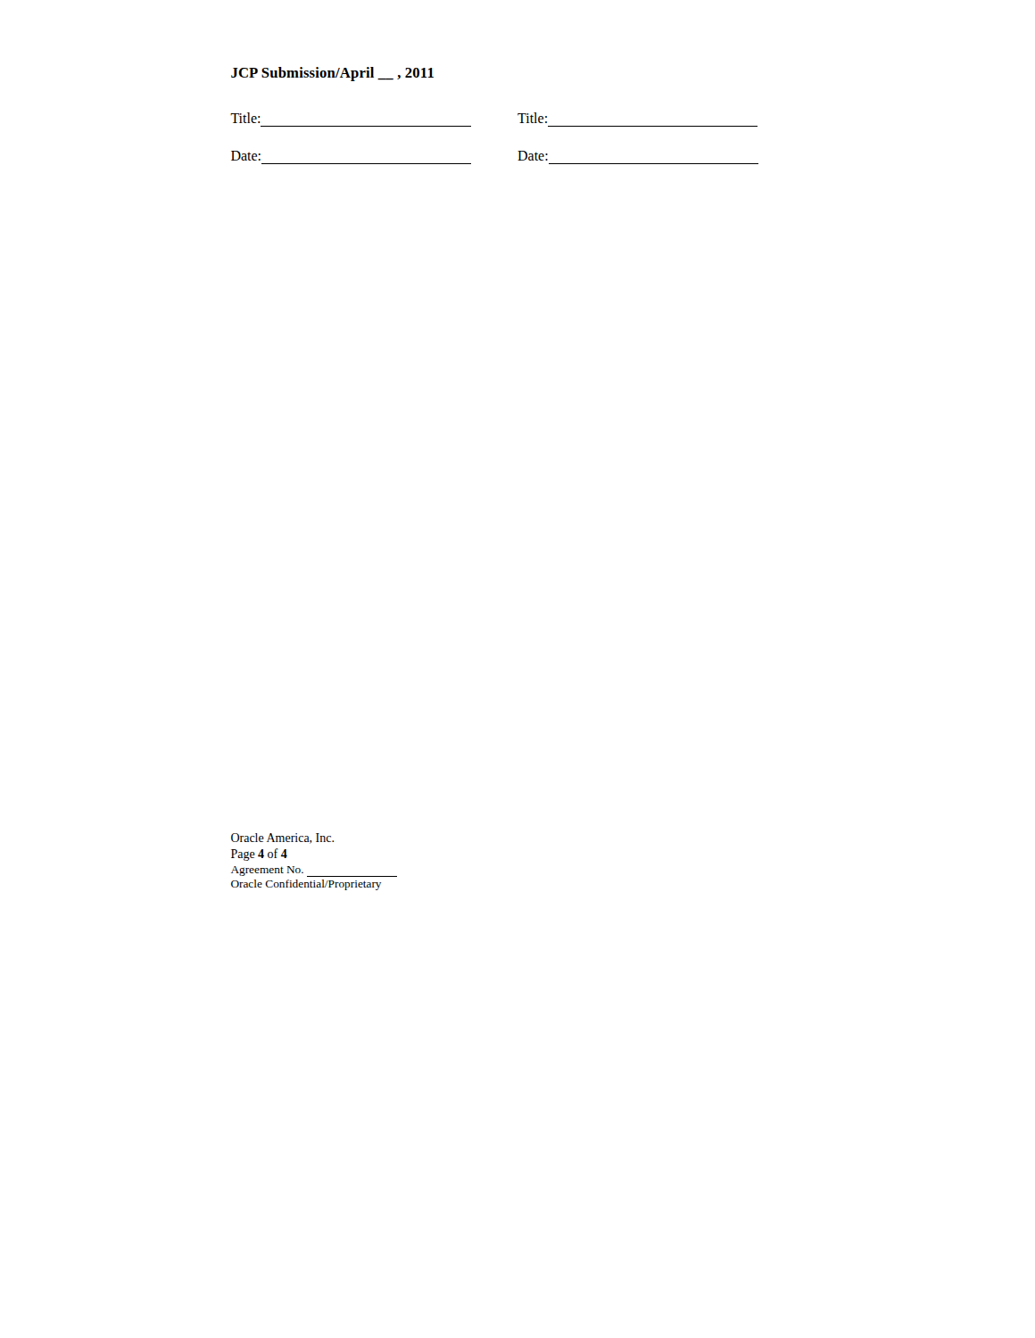JCP Submission/April __ , 2011
| Title: | Title: |
| Date: | Date: |
Oracle America, Inc.
Page 4 of 4
Agreement No.
Oracle Confidential/Proprietary